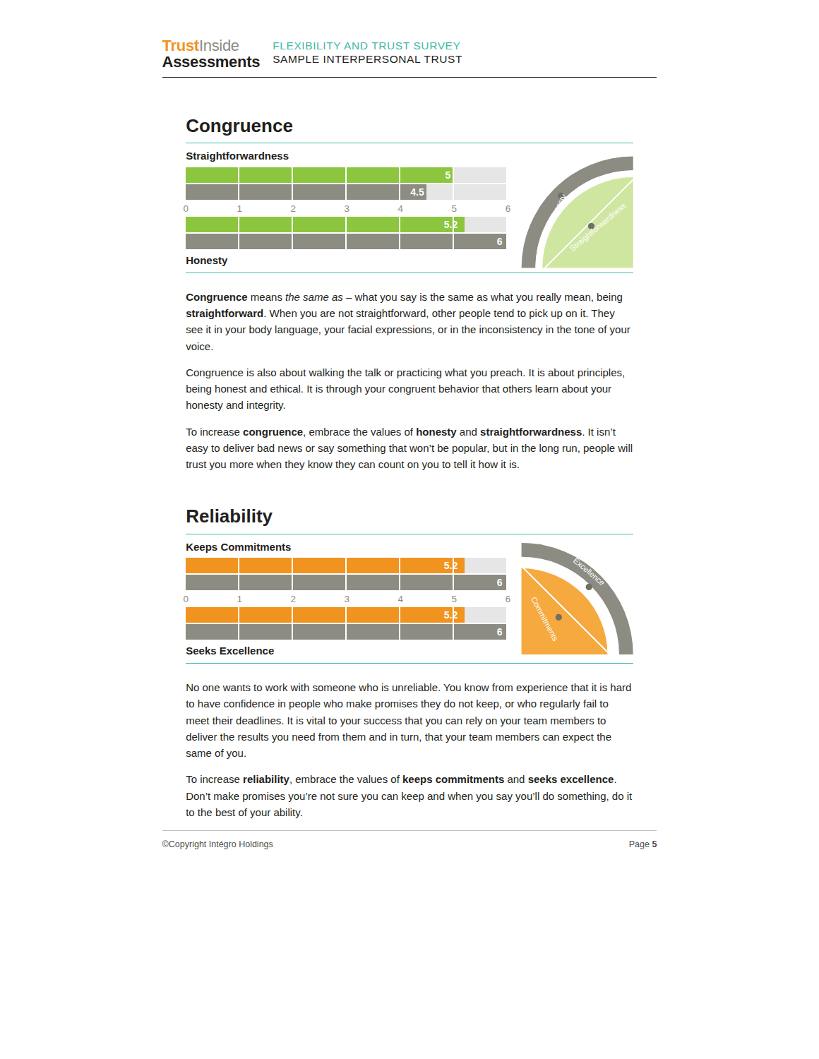Trust Inside Assessments
Flexibility and Trust Survey
Sample Interpersonal Trust
Congruence
Honesty Straightforwardness
Straightforwardness
5
4.5
0 1 2 3 4 5 6
5.2
6
Honesty
Congruence means the same as – what you say is the same as what you really mean, being straightforward. When you are not straightforward, other people tend to pick up on it. They see it in your body language, your facial expressions, or in the inconsistency in the tone of your voice.
Congruence is also about walking the talk or practicing what you preach. It is about principles, being honest and ethical. It is through your congruent behavior that others learn about your honesty and integrity.
To increase congruence, embrace the values of honesty and straightforwardness. It isn’t easy to deliver bad news or say something that won’t be popular, but in the long run, people will trust you more when they know they can count on you to tell it how it is.
Reliability
Excellence Commitments
Keeps Commitments
5.2
6
0 1 2 3 4 5 6
5.2
6
Seeks Excellence
No one wants to work with someone who is unreliable. You know from experience that it is hard to have confidence in people who make promises they do not keep, or who regularly fail to meet their deadlines. It is vital to your success that you can rely on your team members to deliver the results you need from them and in turn, that your team members can expect the same of you.
To increase reliability, embrace the values of keeps commitments and seeks excellence. Don’t make promises you’re not sure you can keep and when you say you’ll do something, do it to the best of your ability.
©Copyright Intégro Holdings
Page 5